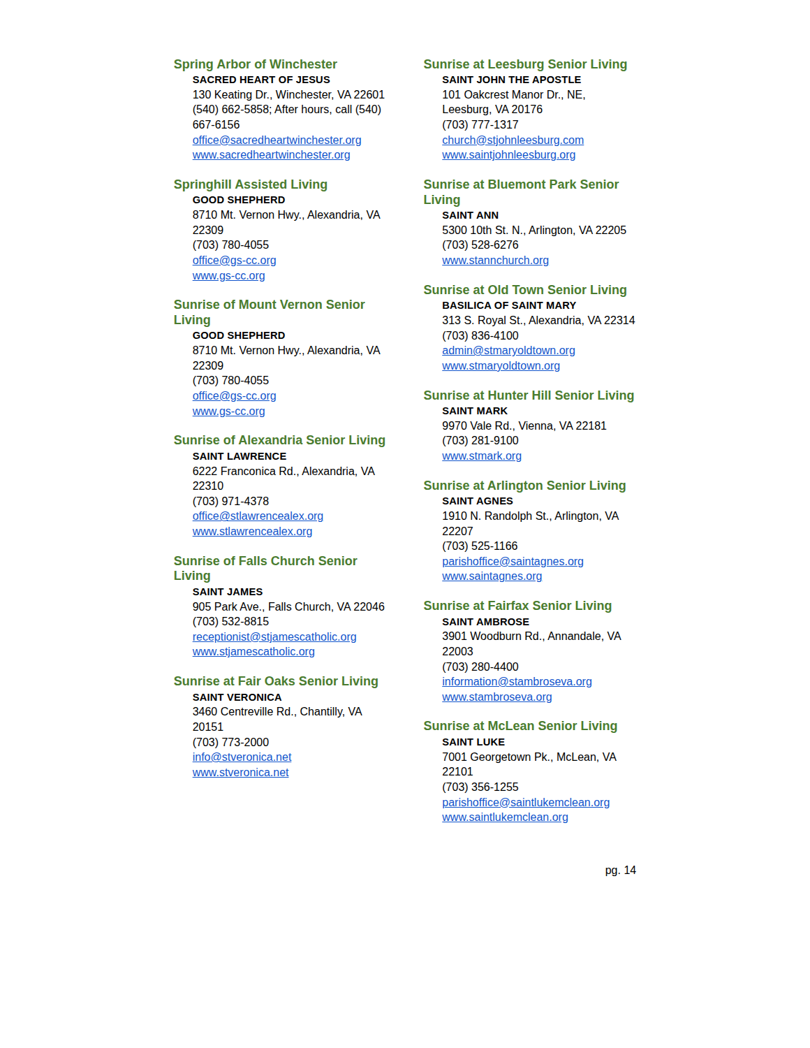Spring Arbor of Winchester
SACRED HEART OF JESUS
130 Keating Dr., Winchester, VA 22601
(540) 662-5858; After hours, call (540) 667-6156
office@sacredheartwinchester.org
www.sacredheartwinchester.org
Springhill Assisted Living
GOOD SHEPHERD
8710 Mt. Vernon Hwy., Alexandria, VA 22309
(703) 780-4055
office@gs-cc.org
www.gs-cc.org
Sunrise of Mount Vernon Senior Living
GOOD SHEPHERD
8710 Mt. Vernon Hwy., Alexandria, VA 22309
(703) 780-4055
office@gs-cc.org
www.gs-cc.org
Sunrise of Alexandria Senior Living
SAINT LAWRENCE
6222 Franconica Rd., Alexandria, VA 22310
(703) 971-4378
office@stlawrencealex.org
www.stlawrencealex.org
Sunrise of Falls Church Senior Living
SAINT JAMES
905 Park Ave., Falls Church, VA 22046
(703) 532-8815
receptionist@stjamescatholic.org
www.stjamescatholic.org
Sunrise at Fair Oaks Senior Living
SAINT VERONICA
3460 Centreville Rd., Chantilly, VA 20151
(703) 773-2000
info@stveronica.net
www.stveronica.net
Sunrise at Leesburg Senior Living
SAINT JOHN THE APOSTLE
101 Oakcrest Manor Dr., NE, Leesburg, VA 20176
(703) 777-1317
church@stjohnleesburg.com
www.saintjohnleesburg.org
Sunrise at Bluemont Park Senior Living
SAINT ANN
5300 10th St. N., Arlington, VA 22205
(703) 528-6276
www.stannchurch.org
Sunrise at Old Town Senior Living
BASILICA OF SAINT MARY
313 S. Royal St., Alexandria, VA 22314
(703) 836-4100
admin@stmaryoldtown.org
www.stmaryoldtown.org
Sunrise at Hunter Hill Senior Living
SAINT MARK
9970 Vale Rd., Vienna, VA 22181
(703) 281-9100
www.stmark.org
Sunrise at Arlington Senior Living
SAINT AGNES
1910 N. Randolph St., Arlington, VA 22207
(703) 525-1166
parishoffice@saintagnes.org
www.saintagnes.org
Sunrise at Fairfax Senior Living
SAINT AMBROSE
3901 Woodburn Rd., Annandale, VA 22003
(703) 280-4400
information@stambroseva.org
www.stambroseva.org
Sunrise at McLean Senior Living
SAINT LUKE
7001 Georgetown Pk., McLean, VA 22101
(703) 356-1255
parishoffice@saintlukemclean.org
www.saintlukemclean.org
pg. 14